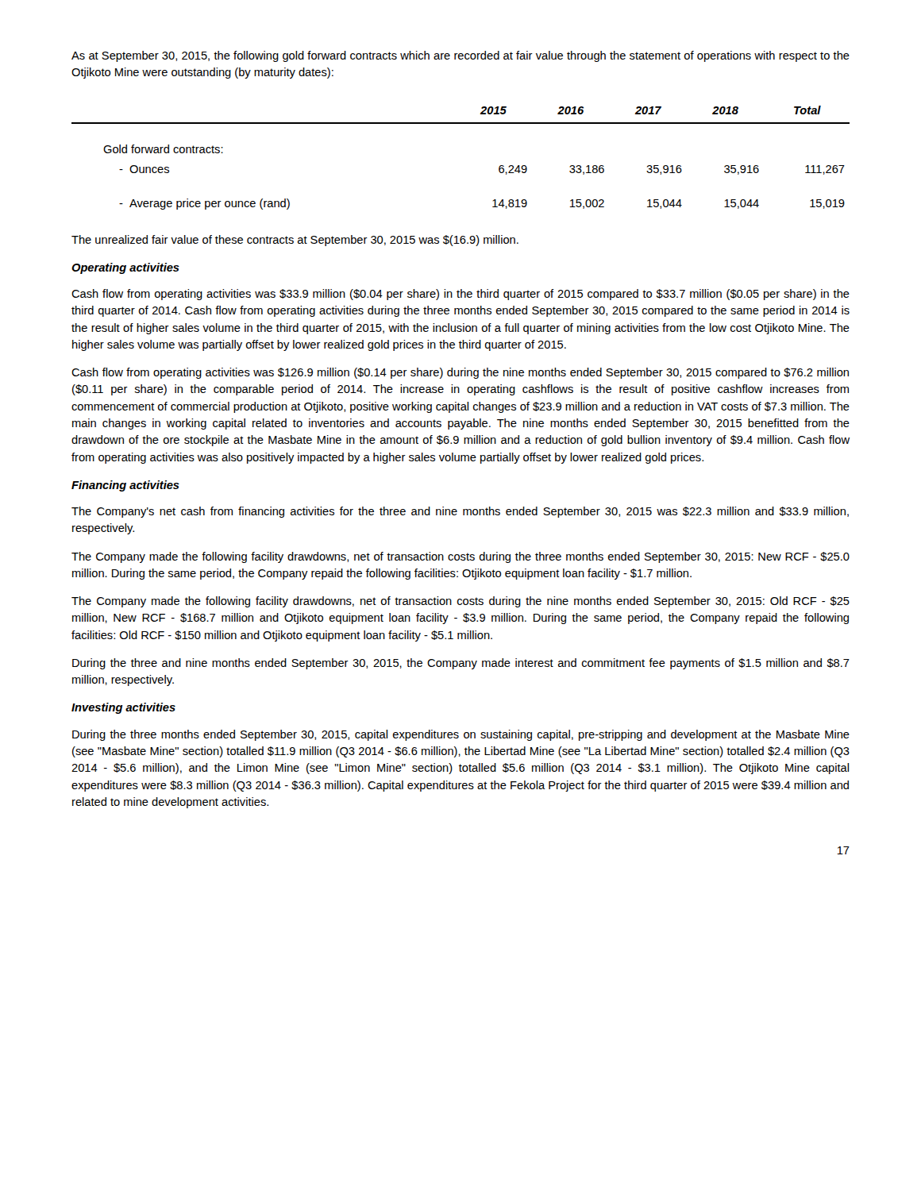As at September 30, 2015, the following gold forward contracts which are recorded at fair value through the statement of operations with respect to the Otjikoto Mine were outstanding (by maturity dates):
| | 2015 | 2016 | 2017 | 2018 | Total |
| --- | --- | --- | --- | --- | --- |
| Gold forward contracts: | | | | | |
| - Ounces | 6,249 | 33,186 | 35,916 | 35,916 | 111,267 |
| - Average price per ounce (rand) | 14,819 | 15,002 | 15,044 | 15,044 | 15,019 |
The unrealized fair value of these contracts at September 30, 2015 was $(16.9) million.
Operating activities
Cash flow from operating activities was $33.9 million ($0.04 per share) in the third quarter of 2015 compared to $33.7 million ($0.05 per share) in the third quarter of 2014. Cash flow from operating activities during the three months ended September 30, 2015 compared to the same period in 2014 is the result of higher sales volume in the third quarter of 2015, with the inclusion of a full quarter of mining activities from the low cost Otjikoto Mine. The higher sales volume was partially offset by lower realized gold prices in the third quarter of 2015.
Cash flow from operating activities was $126.9 million ($0.14 per share) during the nine months ended September 30, 2015 compared to $76.2 million ($0.11 per share) in the comparable period of 2014. The increase in operating cashflows is the result of positive cashflow increases from commencement of commercial production at Otjikoto, positive working capital changes of $23.9 million and a reduction in VAT costs of $7.3 million. The main changes in working capital related to inventories and accounts payable. The nine months ended September 30, 2015 benefitted from the drawdown of the ore stockpile at the Masbate Mine in the amount of $6.9 million and a reduction of gold bullion inventory of $9.4 million. Cash flow from operating activities was also positively impacted by a higher sales volume partially offset by lower realized gold prices.
Financing activities
The Company's net cash from financing activities for the three and nine months ended September 30, 2015 was $22.3 million and $33.9 million, respectively.
The Company made the following facility drawdowns, net of transaction costs during the three months ended September 30, 2015: New RCF - $25.0 million. During the same period, the Company repaid the following facilities: Otjikoto equipment loan facility - $1.7 million.
The Company made the following facility drawdowns, net of transaction costs during the nine months ended September 30, 2015: Old RCF - $25 million, New RCF - $168.7 million and Otjikoto equipment loan facility - $3.9 million. During the same period, the Company repaid the following facilities: Old RCF - $150 million and Otjikoto equipment loan facility - $5.1 million.
During the three and nine months ended September 30, 2015, the Company made interest and commitment fee payments of $1.5 million and $8.7 million, respectively.
Investing activities
During the three months ended September 30, 2015, capital expenditures on sustaining capital, pre-stripping and development at the Masbate Mine (see "Masbate Mine" section) totalled $11.9 million (Q3 2014 - $6.6 million), the Libertad Mine (see "La Libertad Mine" section) totalled $2.4 million (Q3 2014 - $5.6 million), and the Limon Mine (see "Limon Mine" section) totalled $5.6 million (Q3 2014 - $3.1 million). The Otjikoto Mine capital expenditures were $8.3 million (Q3 2014 - $36.3 million). Capital expenditures at the Fekola Project for the third quarter of 2015 were $39.4 million and related to mine development activities.
17